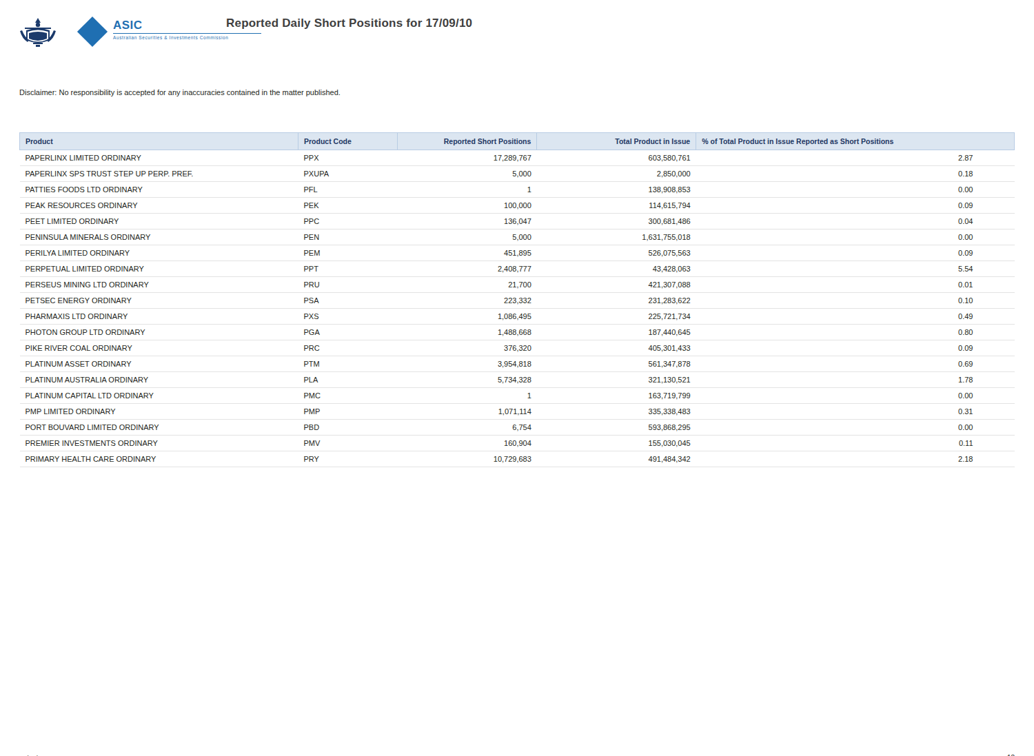ASIC
Australian Securities & Investments Commission
Reported Daily Short Positions for 17/09/10
Disclaimer: No responsibility is accepted for any inaccuracies contained in the matter published.
| Product | Product Code | Reported Short Positions | Total Product in Issue | % of Total Product in Issue Reported as Short Positions |
| --- | --- | --- | --- | --- |
| PAPERLINX LIMITED ORDINARY | PPX | 17,289,767 | 603,580,761 | 2.87 |
| PAPERLINX SPS TRUST STEP UP PERP. PREF. | PXUPA | 5,000 | 2,850,000 | 0.18 |
| PATTIES FOODS LTD ORDINARY | PFL | 1 | 138,908,853 | 0.00 |
| PEAK RESOURCES ORDINARY | PEK | 100,000 | 114,615,794 | 0.09 |
| PEET LIMITED ORDINARY | PPC | 136,047 | 300,681,486 | 0.04 |
| PENINSULA MINERALS ORDINARY | PEN | 5,000 | 1,631,755,018 | 0.00 |
| PERILYA LIMITED ORDINARY | PEM | 451,895 | 526,075,563 | 0.09 |
| PERPETUAL LIMITED ORDINARY | PPT | 2,408,777 | 43,428,063 | 5.54 |
| PERSEUS MINING LTD ORDINARY | PRU | 21,700 | 421,307,088 | 0.01 |
| PETSEC ENERGY ORDINARY | PSA | 223,332 | 231,283,622 | 0.10 |
| PHARMAXIS LTD ORDINARY | PXS | 1,086,495 | 225,721,734 | 0.49 |
| PHOTON GROUP LTD ORDINARY | PGA | 1,488,668 | 187,440,645 | 0.80 |
| PIKE RIVER COAL ORDINARY | PRC | 376,320 | 405,301,433 | 0.09 |
| PLATINUM ASSET ORDINARY | PTM | 3,954,818 | 561,347,878 | 0.69 |
| PLATINUM AUSTRALIA ORDINARY | PLA | 5,734,328 | 321,130,521 | 1.78 |
| PLATINUM CAPITAL LTD ORDINARY | PMC | 1 | 163,719,799 | 0.00 |
| PMP LIMITED ORDINARY | PMP | 1,071,114 | 335,338,483 | 0.31 |
| PORT BOUVARD LIMITED ORDINARY | PBD | 6,754 | 593,868,295 | 0.00 |
| PREMIER INVESTMENTS ORDINARY | PMV | 160,904 | 155,030,045 | 0.11 |
| PRIMARY HEALTH CARE ORDINARY | PRY | 10,729,683 | 491,484,342 | 2.18 |
23/09/2010 9:00:09 AM
18